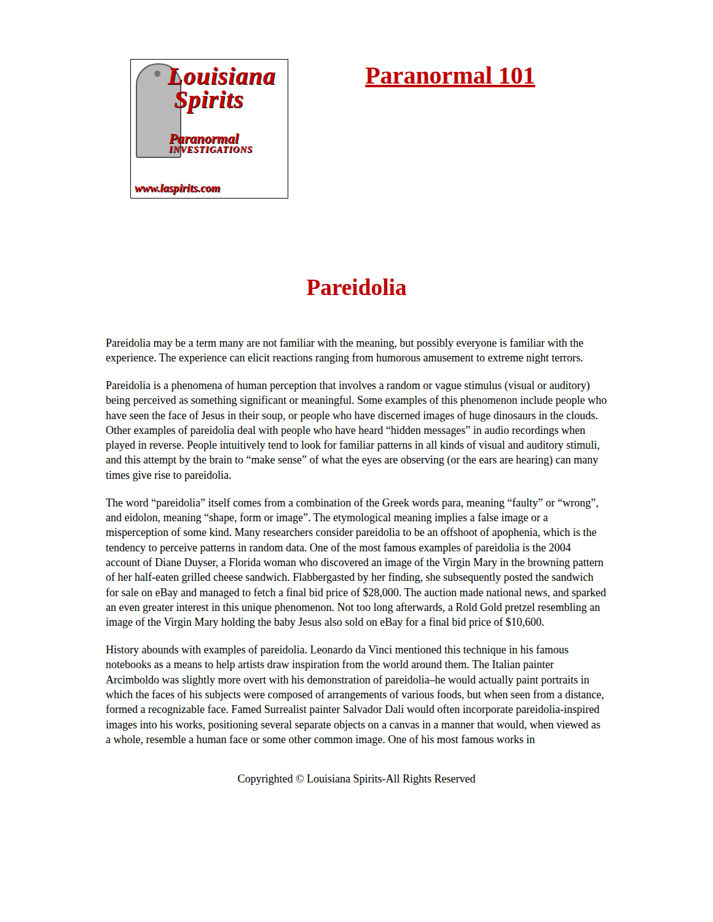LouisianaSpirits
ParanormalINVESTIGATIONS
www.laspirits.com
Paranormal 101
Pareidolia
Pareidolia may be a term many are not familiar with the meaning, but possibly everyone is familiar with the experience. The experience can elicit reactions ranging from humorous amusement to extreme night terrors.
Pareidolia is a phenomena of human perception that involves a random or vague stimulus (visual or auditory) being perceived as something significant or meaningful. Some examples of this phenomenon include people who have seen the face of Jesus in their soup, or people who have discerned images of huge dinosaurs in the clouds. Other examples of pareidolia deal with people who have heard “hidden messages” in audio recordings when played in reverse. People intuitively tend to look for familiar patterns in all kinds of visual and auditory stimuli, and this attempt by the brain to “make sense” of what the eyes are observing (or the ears are hearing) can many times give rise to pareidolia.
The word “pareidolia” itself comes from a combination of the Greek words para, meaning “faulty” or “wrong”, and eidolon, meaning “shape, form or image”. The etymological meaning implies a false image or a misperception of some kind. Many researchers consider pareidolia to be an offshoot of apophenia, which is the tendency to perceive patterns in random data. One of the most famous examples of pareidolia is the 2004 account of Diane Duyser, a Florida woman who discovered an image of the Virgin Mary in the browning pattern of her half-eaten grilled cheese sandwich. Flabbergasted by her finding, she subsequently posted the sandwich for sale on eBay and managed to fetch a final bid price of $28,000. The auction made national news, and sparked an even greater interest in this unique phenomenon. Not too long afterwards, a Rold Gold pretzel resembling an image of the Virgin Mary holding the baby Jesus also sold on eBay for a final bid price of $10,600.
History abounds with examples of pareidolia. Leonardo da Vinci mentioned this technique in his famous notebooks as a means to help artists draw inspiration from the world around them. The Italian painter Arcimboldo was slightly more overt with his demonstration of pareidolia–he would actually paint portraits in which the faces of his subjects were composed of arrangements of various foods, but when seen from a distance, formed a recognizable face. Famed Surrealist painter Salvador Dali would often incorporate pareidolia-inspired images into his works, positioning several separate objects on a canvas in a manner that would, when viewed as a whole, resemble a human face or some other common image. One of his most famous works in
Copyrighted © Louisiana Spirits-All Rights Reserved